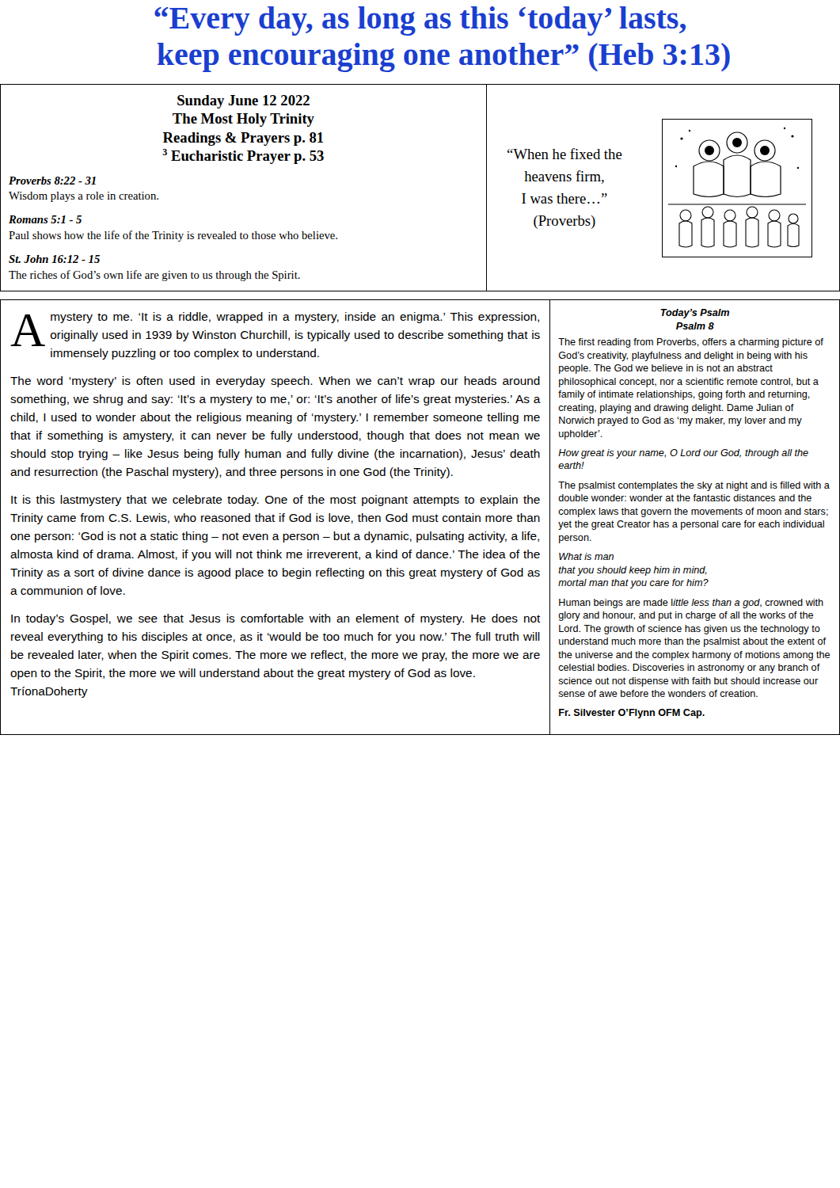“Every day, as long as this ‘today’ lasts, keep encouraging one another” (Heb 3:13)
Sunday June 12 2022
The Most Holy Trinity
Readings & Prayers p. 81
3 Eucharistic Prayer p. 53
Proverbs 8:22 - 31
Wisdom plays a role in creation.
Romans 5:1 - 5
Paul shows how the life of the Trinity is revealed to those who believe.
St. John 16:12 - 15
The riches of God’s own life are given to us through the Spirit.
“When he fixed the heavens firm,
I was there…”
(Proverbs)
A mystery to me. ‘It is a riddle, wrapped in a mystery, inside an enigma.’ This expression, originally used in 1939 by Winston Churchill, is typically used to describe something that is immensely puzzling or too complex to understand.
The word ‘mystery’ is often used in everyday speech. When we can’t wrap our heads around something, we shrug and say: ‘It’s a mystery to me,’ or: ‘It’s another of life’s great mysteries.’ As a child, I used to wonder about the religious meaning of ‘mystery.’ I remember someone telling me that if something is amystery, it can never be fully understood, though that does not mean we should stop trying – like Jesus being fully human and fully divine (the incarnation), Jesus’ death and resurrection (the Paschal mystery), and three persons in one God (the Trinity).
It is this lastmystery that we celebrate today. One of the most poignant attempts to explain the Trinity came from C.S. Lewis, who reasoned that if God is love, then God must contain more than one person: ‘God is not a static thing – not even a person – but a dynamic, pulsating activity, a life, almosta kind of drama. Almost, if you will not think me irreverent, a kind of dance.’ The idea of the Trinity as a sort of divine dance is agood place to begin reflecting on this great mystery of God as a communion of love.
In today’s Gospel, we see that Jesus is comfortable with an element of mystery. He does not reveal everything to his disciples at once, as it ‘would be too much for you now.’ The full truth will be revealed later, when the Spirit comes. The more we reflect, the more we pray, the more we are open to the Spirit, the more we will understand about the great mystery of God as love.
TríonaDoherty
Today’s Psalm
Psalm 8
The first reading from Proverbs, offers a charming picture of God’s creativity, playfulness and delight in being with his people. The God we believe in is not an abstract philosophical concept, nor a scientific remote control, but a family of intimate relationships, going forth and returning, creating, playing and drawing delight. Dame Julian of Norwich prayed to God as ‘my maker, my lover and my upholder’.
How great is your name, O Lord our God, through all the earth!
The psalmist contemplates the sky at night and is filled with a double wonder: wonder at the fantastic distances and the complex laws that govern the movements of moon and stars; yet the great Creator has a personal care for each individual person.
What is man
that you should keep him in mind,
mortal man that you care for him?
Human beings are made little less than a god, crowned with glory and honour, and put in charge of all the works of the Lord. The growth of science has given us the technology to understand much more than the psalmist about the extent of the universe and the complex harmony of motions among the celestial bodies. Discoveries in astronomy or any branch of science out not dispense with faith but should increase our sense of awe before the wonders of creation.
Fr. Silvester O’Flynn OFM Cap.